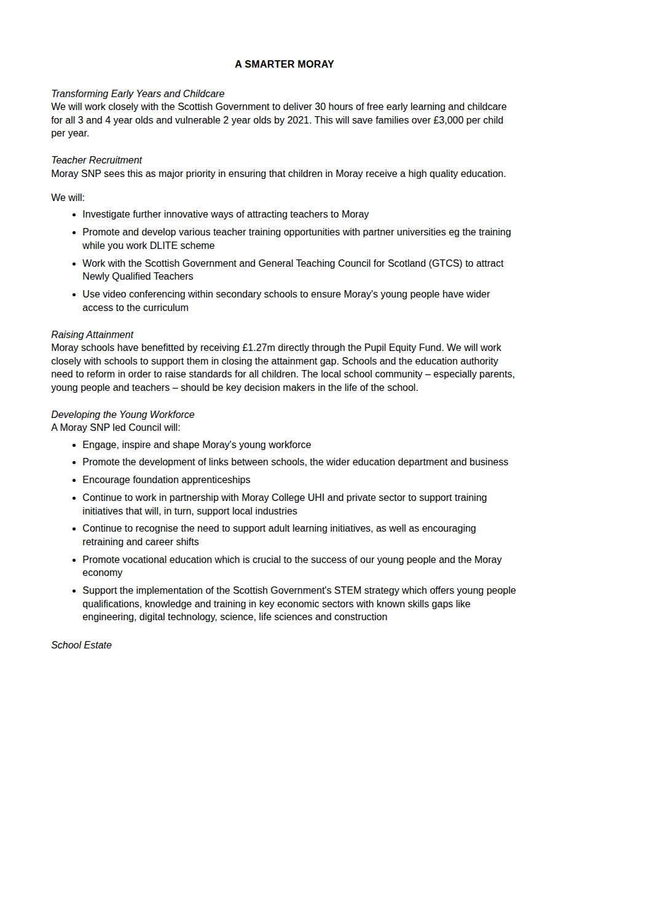A SMARTER MORAY
Transforming Early Years and Childcare
We will work closely with the Scottish Government to deliver 30 hours of free early learning and childcare for all 3 and 4 year olds and vulnerable 2 year olds by 2021. This will save families over £3,000 per child per year.
Teacher Recruitment
Moray SNP sees this as major priority in ensuring that children in Moray receive a high quality education.
We will:
Investigate further innovative ways of attracting teachers to Moray
Promote and develop various teacher training opportunities with partner universities eg the training while you work DLITE scheme
Work with the Scottish Government and General Teaching Council for Scotland (GTCS) to attract Newly Qualified Teachers
Use video conferencing within secondary schools to ensure Moray's young people have wider access to the curriculum
Raising Attainment
Moray schools have benefitted by receiving £1.27m directly through the Pupil Equity Fund. We will work closely with schools to support them in closing the attainment gap. Schools and the education authority need to reform in order to raise standards for all children. The local school community – especially parents, young people and teachers – should be key decision makers in the life of the school.
Developing the Young Workforce
A Moray SNP led Council will:
Engage, inspire and shape Moray's young workforce
Promote the development of links between schools, the wider education department and business
Encourage foundation apprenticeships
Continue to work in partnership with Moray College UHI and private sector to support training initiatives that will, in turn, support local industries
Continue to recognise the need to support adult learning initiatives, as well as encouraging retraining and career shifts
Promote vocational education which is crucial to the success of our young people and the Moray economy
Support the implementation of the Scottish Government's STEM strategy which offers young people qualifications, knowledge and training in key economic sectors with known skills gaps like engineering, digital technology, science, life sciences and construction
School Estate